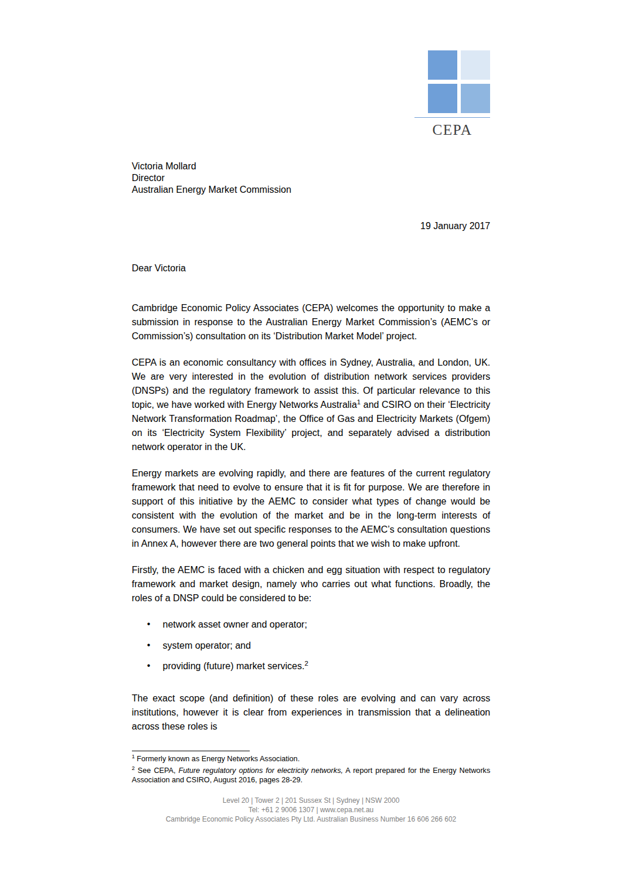CEPA
Victoria Mollard
Director
Australian Energy Market Commission
19 January 2017
Dear Victoria
Cambridge Economic Policy Associates (CEPA) welcomes the opportunity to make a submission in response to the Australian Energy Market Commission’s (AEMC’s or Commission’s) consultation on its ‘Distribution Market Model’ project.
CEPA is an economic consultancy with offices in Sydney, Australia, and London, UK. We are very interested in the evolution of distribution network services providers (DNSPs) and the regulatory framework to assist this. Of particular relevance to this topic, we have worked with Energy Networks Australia1 and CSIRO on their ‘Electricity Network Transformation Roadmap’, the Office of Gas and Electricity Markets (Ofgem) on its ‘Electricity System Flexibility’ project, and separately advised a distribution network operator in the UK.
Energy markets are evolving rapidly, and there are features of the current regulatory framework that need to evolve to ensure that it is fit for purpose. We are therefore in support of this initiative by the AEMC to consider what types of change would be consistent with the evolution of the market and be in the long-term interests of consumers. We have set out specific responses to the AEMC’s consultation questions in Annex A, however there are two general points that we wish to make upfront.
Firstly, the AEMC is faced with a chicken and egg situation with respect to regulatory framework and market design, namely who carries out what functions. Broadly, the roles of a DNSP could be considered to be:
network asset owner and operator;
system operator; and
providing (future) market services.2
The exact scope (and definition) of these roles are evolving and can vary across institutions, however it is clear from experiences in transmission that a delineation across these roles is
1 Formerly known as Energy Networks Association.
2 See CEPA, Future regulatory options for electricity networks, A report prepared for the Energy Networks Association and CSIRO, August 2016, pages 28-29.
Level 20 | Tower 2 | 201 Sussex St | Sydney | NSW 2000
Tel: +61 2 9006 1307 | www.cepa.net.au
Cambridge Economic Policy Associates Pty Ltd. Australian Business Number 16 606 266 602